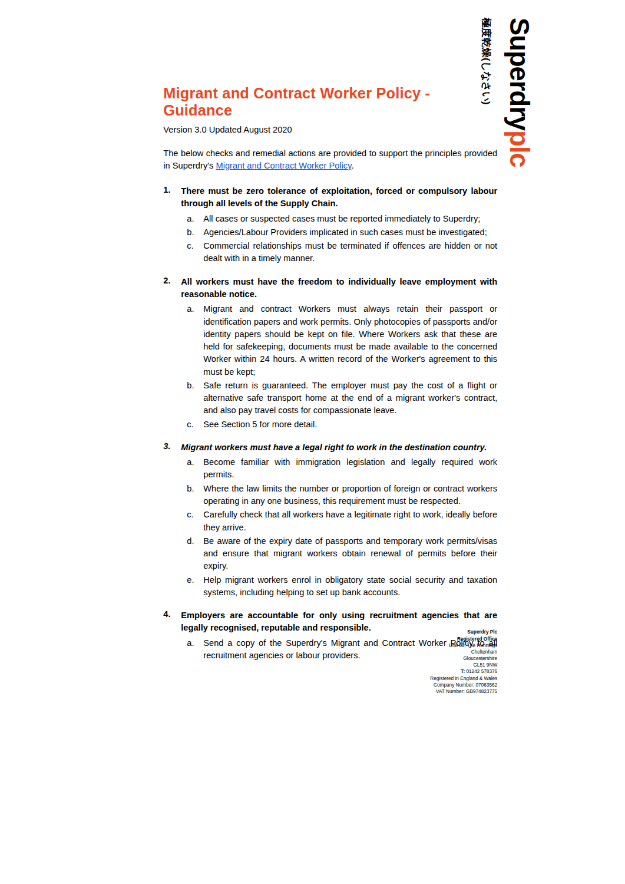Superdry plc
極度乾燥(しなさい)
Migrant and Contract Worker Policy - Guidance
Version 3.0 Updated August 2020
The below checks and remedial actions are provided to support the principles provided in Superdry's Migrant and Contract Worker Policy.
There must be zero tolerance of exploitation, forced or compulsory labour through all levels of the Supply Chain.
All cases or suspected cases must be reported immediately to Superdry;
Agencies/Labour Providers implicated in such cases must be investigated;
Commercial relationships must be terminated if offences are hidden or not dealt with in a timely manner.
All workers must have the freedom to individually leave employment with reasonable notice.
Migrant and contract Workers must always retain their passport or identification papers and work permits. Only photocopies of passports and/or identity papers should be kept on file. Where Workers ask that these are held for safekeeping, documents must be made available to the concerned Worker within 24 hours. A written record of the Worker's agreement to this must be kept;
Safe return is guaranteed. The employer must pay the cost of a flight or alternative safe transport home at the end of a migrant worker's contract, and also pay travel costs for compassionate leave.
See Section 5 for more detail.
Migrant workers must have a legal right to work in the destination country.
Become familiar with immigration legislation and legally required work permits.
Where the law limits the number or proportion of foreign or contract workers operating in any one business, this requirement must be respected.
Carefully check that all workers have a legitimate right to work, ideally before they arrive.
Be aware of the expiry date of passports and temporary work permits/visas and ensure that migrant workers obtain renewal of permits before their expiry.
Help migrant workers enrol in obligatory state social security and taxation systems, including helping to set up bank accounts.
Employers are accountable for only using recruitment agencies that are legally recognised, reputable and responsible.
Send a copy of the Superdry's Migrant and Contract Worker Policy to all recruitment agencies or labour providers.
Superdry Plc
Registered Office
Unit 60, The Runnings
Cheltenham
Gloucestershire
GL51 9NW
T: 01242 578376
Registered in England & Wales
Company Number: 07063562
VAT Number: GB974823775